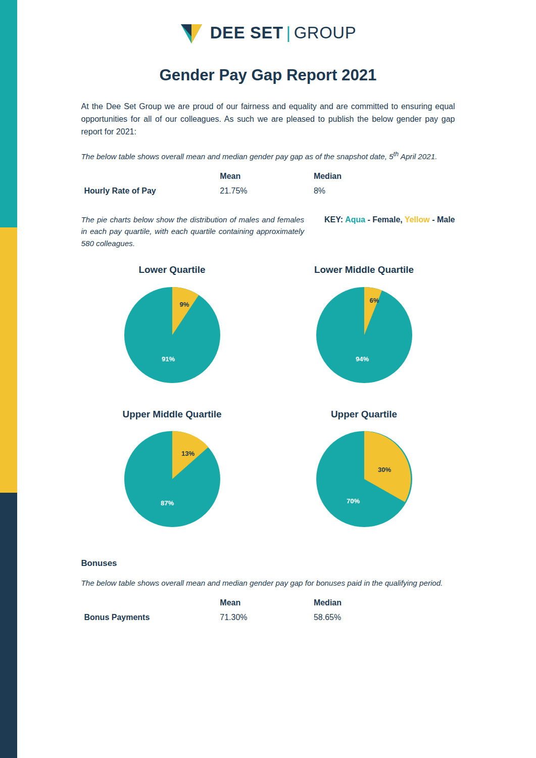DEE SET|GROUP
Gender Pay Gap Report 2021
At the Dee Set Group we are proud of our fairness and equality and are committed to ensuring equal opportunities for all of our colleagues. As such we are pleased to publish the below gender pay gap report for 2021:
The below table shows overall mean and median gender pay gap as of the snapshot date, 5th April 2021.
| | Mean | Median |
| --- | --- | --- |
| Hourly Rate of Pay | 21.75% | 8% |
The pie charts below show the distribution of males and females in each pay quartile, with each quartile containing approximately 580 colleagues.
KEY: Aqua - Female, Yellow - Male
Lower Quartile
9% 91%
Lower Middle Quartile
6% 94%
Upper Middle Quartile
13% 87%
Upper Quartile
30% 70%
Bonuses
The below table shows overall mean and median gender pay gap for bonuses paid in the qualifying period.
| | Mean | Median |
| --- | --- | --- |
| Bonus Payments | 71.30% | 58.65% |